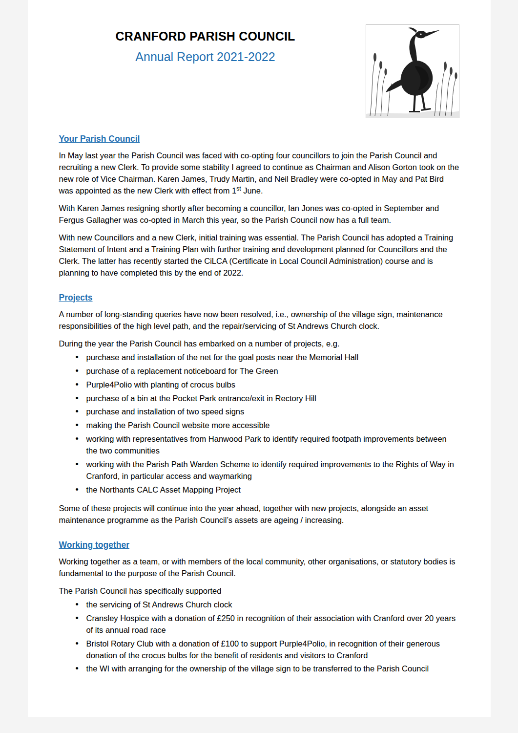CRANFORD PARISH COUNCIL
Annual Report 2021-2022
Your Parish Council
In May last year the Parish Council was faced with co-opting four councillors to join the Parish Council and recruiting a new Clerk. To provide some stability I agreed to continue as Chairman and Alison Gorton took on the new role of Vice Chairman. Karen James, Trudy Martin, and Neil Bradley were co-opted in May and Pat Bird was appointed as the new Clerk with effect from 1st June.
With Karen James resigning shortly after becoming a councillor, Ian Jones was co-opted in September and Fergus Gallagher was co-opted in March this year, so the Parish Council now has a full team.
With new Councillors and a new Clerk, initial training was essential. The Parish Council has adopted a Training Statement of Intent and a Training Plan with further training and development planned for Councillors and the Clerk. The latter has recently started the CiLCA (Certificate in Local Council Administration) course and is planning to have completed this by the end of 2022.
Projects
A number of long-standing queries have now been resolved, i.e., ownership of the village sign, maintenance responsibilities of the high level path, and the repair/servicing of St Andrews Church clock.
During the year the Parish Council has embarked on a number of projects, e.g.
purchase and installation of the net for the goal posts near the Memorial Hall
purchase of a replacement noticeboard for The Green
Purple4Polio with planting of crocus bulbs
purchase of a bin at the Pocket Park entrance/exit in Rectory Hill
purchase and installation of two speed signs
making the Parish Council website more accessible
working with representatives from Hanwood Park to identify required footpath improvements between the two communities
working with the Parish Path Warden Scheme to identify required improvements to the Rights of Way in Cranford, in particular access and waymarking
the Northants CALC Asset Mapping Project
Some of these projects will continue into the year ahead, together with new projects, alongside an asset maintenance programme as the Parish Council’s assets are ageing / increasing.
Working together
Working together as a team, or with members of the local community, other organisations, or statutory bodies is fundamental to the purpose of the Parish Council.
The Parish Council has specifically supported
the servicing of St Andrews Church clock
Cransley Hospice with a donation of £250 in recognition of their association with Cranford over 20 years of its annual road race
Bristol Rotary Club with a donation of £100 to support Purple4Polio, in recognition of their generous donation of the crocus bulbs for the benefit of residents and visitors to Cranford
the WI with arranging for the ownership of the village sign to be transferred to the Parish Council